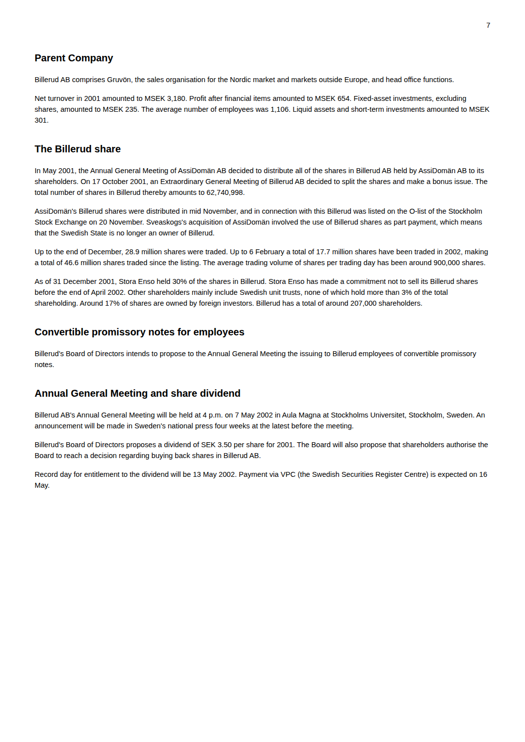7
Parent Company
Billerud AB comprises Gruvön, the sales organisation for the Nordic market and markets outside Europe, and head office functions.
Net turnover in 2001 amounted to MSEK 3,180. Profit after financial items amounted to MSEK 654. Fixed-asset investments, excluding shares, amounted to MSEK 235. The average number of employees was 1,106. Liquid assets and short-term investments amounted to MSEK 301.
The Billerud share
In May 2001, the Annual General Meeting of AssiDomän AB decided to distribute all of the shares in Billerud AB held by AssiDomän AB to its shareholders. On 17 October 2001, an Extraordinary General Meeting of Billerud AB decided to split the shares and make a bonus issue. The total number of shares in Billerud thereby amounts to 62,740,998.
AssiDomän's Billerud shares were distributed in mid November, and in connection with this Billerud was listed on the O-list of the Stockholm Stock Exchange on 20 November. Sveaskogs's acquisition of AssiDomän involved the use of Billerud shares as part payment, which means that the Swedish State is no longer an owner of Billerud.
Up to the end of December, 28.9 million shares were traded. Up to 6 February a total of 17.7 million shares have been traded in 2002, making a total of 46.6 million shares traded since the listing. The average trading volume of shares per trading day has been around 900,000 shares.
As of 31 December 2001, Stora Enso held 30% of the shares in Billerud. Stora Enso has made a commitment not to sell its Billerud shares before the end of April 2002. Other shareholders mainly include Swedish unit trusts, none of which hold more than 3% of the total shareholding. Around 17% of shares are owned by foreign investors. Billerud has a total of around 207,000 shareholders.
Convertible promissory notes for employees
Billerud's Board of Directors intends to propose to the Annual General Meeting the issuing to Billerud employees of convertible promissory notes.
Annual General Meeting and share dividend
Billerud AB's Annual General Meeting will be held at 4 p.m. on 7 May 2002 in Aula Magna at Stockholms Universitet, Stockholm, Sweden. An announcement will be made in Sweden's national press four weeks at the latest before the meeting.
Billerud's Board of Directors proposes a dividend of SEK 3.50 per share for 2001. The Board will also propose that shareholders authorise the Board to reach a decision regarding buying back shares in Billerud AB.
Record day for entitlement to the dividend will be 13 May 2002. Payment via VPC (the Swedish Securities Register Centre) is expected on 16 May.